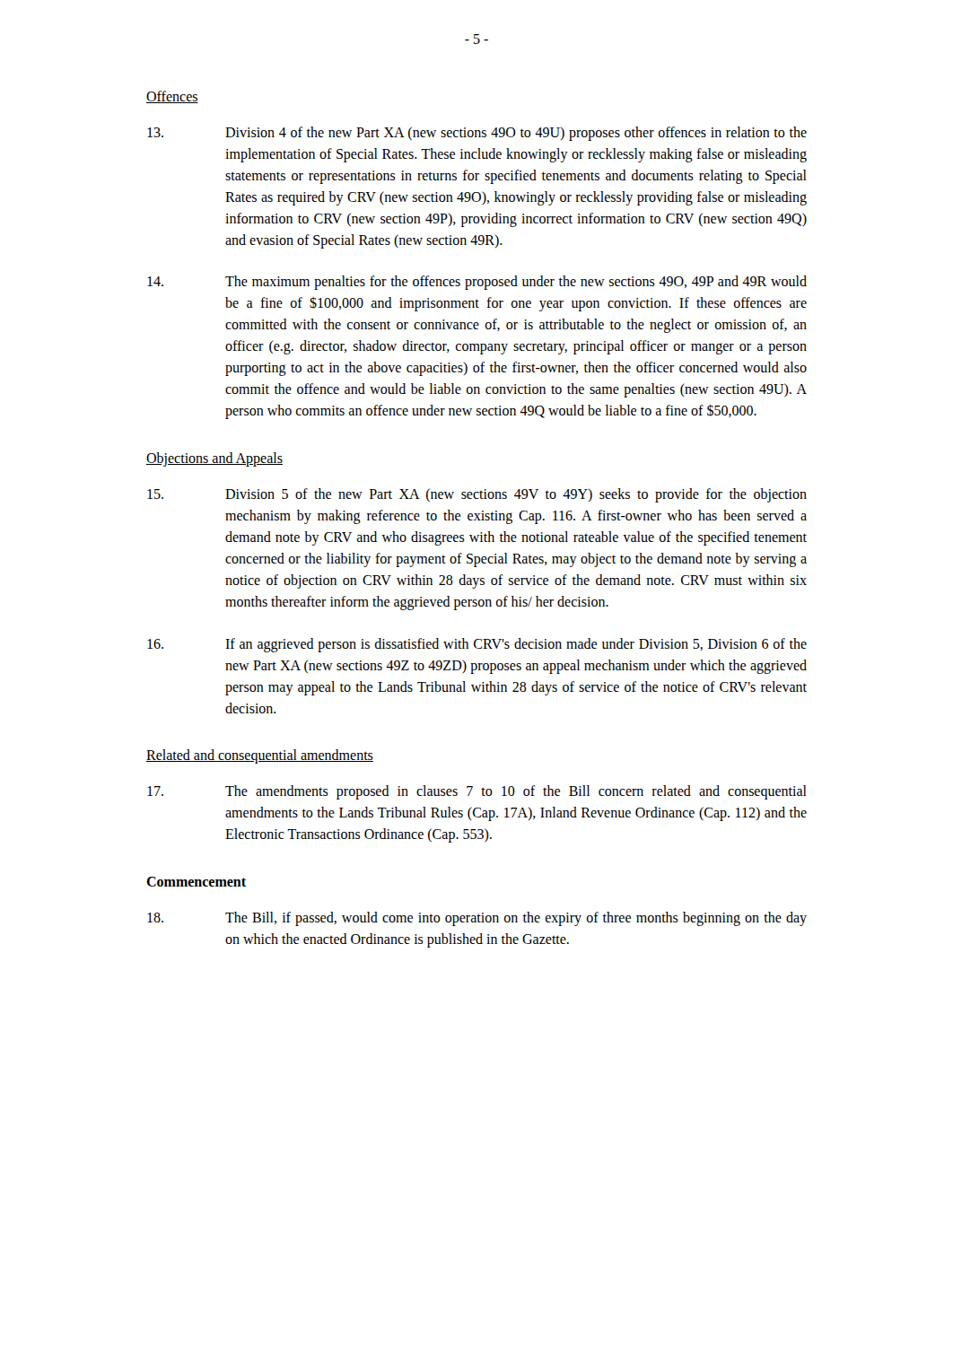- 5 -
Offences
13.
Division 4 of the new Part XA (new sections 49O to 49U) proposes other offences in relation to the implementation of Special Rates. These include knowingly or recklessly making false or misleading statements or representations in returns for specified tenements and documents relating to Special Rates as required by CRV (new section 49O), knowingly or recklessly providing false or misleading information to CRV (new section 49P), providing incorrect information to CRV (new section 49Q) and evasion of Special Rates (new section 49R).
14.
The maximum penalties for the offences proposed under the new sections 49O, 49P and 49R would be a fine of $100,000 and imprisonment for one year upon conviction. If these offences are committed with the consent or connivance of, or is attributable to the neglect or omission of, an officer (e.g. director, shadow director, company secretary, principal officer or manger or a person purporting to act in the above capacities) of the first-owner, then the officer concerned would also commit the offence and would be liable on conviction to the same penalties (new section 49U). A person who commits an offence under new section 49Q would be liable to a fine of $50,000.
Objections and Appeals
15.
Division 5 of the new Part XA (new sections 49V to 49Y) seeks to provide for the objection mechanism by making reference to the existing Cap. 116. A first-owner who has been served a demand note by CRV and who disagrees with the notional rateable value of the specified tenement concerned or the liability for payment of Special Rates, may object to the demand note by serving a notice of objection on CRV within 28 days of service of the demand note. CRV must within six months thereafter inform the aggrieved person of his/ her decision.
16.
If an aggrieved person is dissatisfied with CRV's decision made under Division 5, Division 6 of the new Part XA (new sections 49Z to 49ZD) proposes an appeal mechanism under which the aggrieved person may appeal to the Lands Tribunal within 28 days of service of the notice of CRV's relevant decision.
Related and consequential amendments
17.
The amendments proposed in clauses 7 to 10 of the Bill concern related and consequential amendments to the Lands Tribunal Rules (Cap. 17A), Inland Revenue Ordinance (Cap. 112) and the Electronic Transactions Ordinance (Cap. 553).
Commencement
18.
The Bill, if passed, would come into operation on the expiry of three months beginning on the day on which the enacted Ordinance is published in the Gazette.